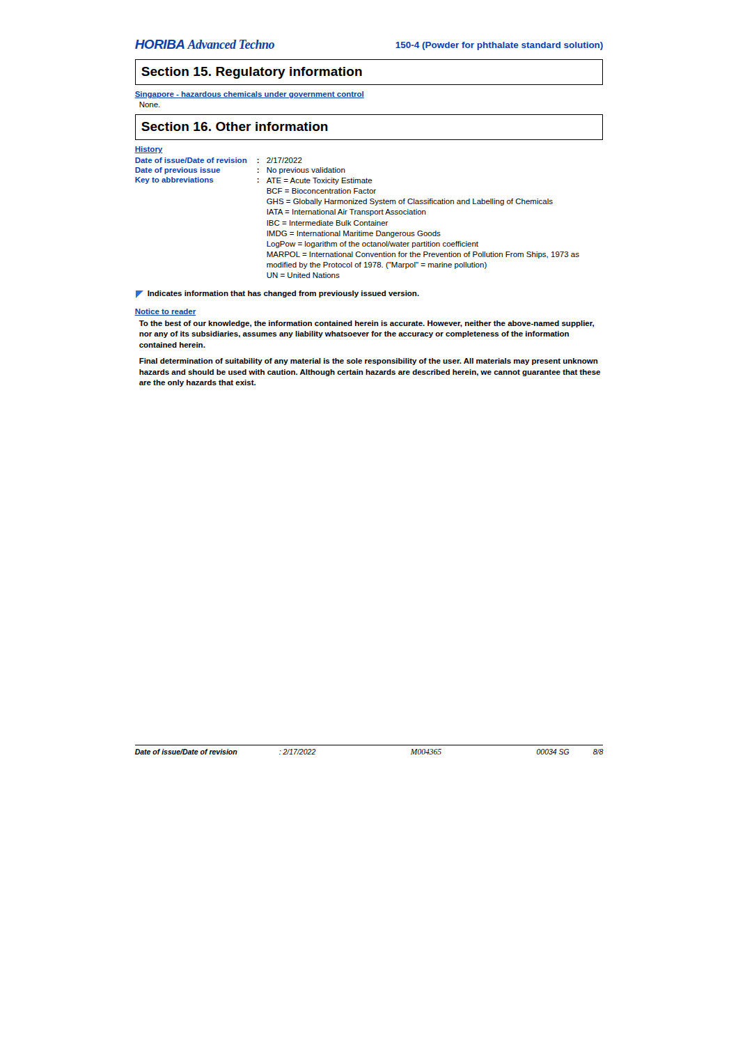HORIBA Advanced Techno
150-4 (Powder for phthalate standard solution)
Section 15. Regulatory information
Singapore - hazardous chemicals under government control
None.
Section 16. Other information
History
| Date of issue/Date of revision | : | 2/17/2022 |
| Date of previous issue | : | No previous validation |
| Key to abbreviations | : | ATE = Acute Toxicity Estimate BCF = Bioconcentration Factor GHS = Globally Harmonized System of Classification and Labelling of Chemicals IATA = International Air Transport Association IBC = Intermediate Bulk Container IMDG = International Maritime Dangerous Goods LogPow = logarithm of the octanol/water partition coefficient MARPOL = International Convention for the Prevention of Pollution From Ships, 1973 as modified by the Protocol of 1978. ("Marpol" = marine pollution) UN = United Nations |
Indicates information that has changed from previously issued version.
Notice to reader
To the best of our knowledge, the information contained herein is accurate. However, neither the above-named supplier, nor any of its subsidiaries, assumes any liability whatsoever for the accuracy or completeness of the information contained herein.
Final determination of suitability of any material is the sole responsibility of the user. All materials may present unknown hazards and should be used with caution. Although certain hazards are described herein, we cannot guarantee that these are the only hazards that exist.
Date of issue/Date of revision : 2/17/2022 M004365 00034 SG 8/8